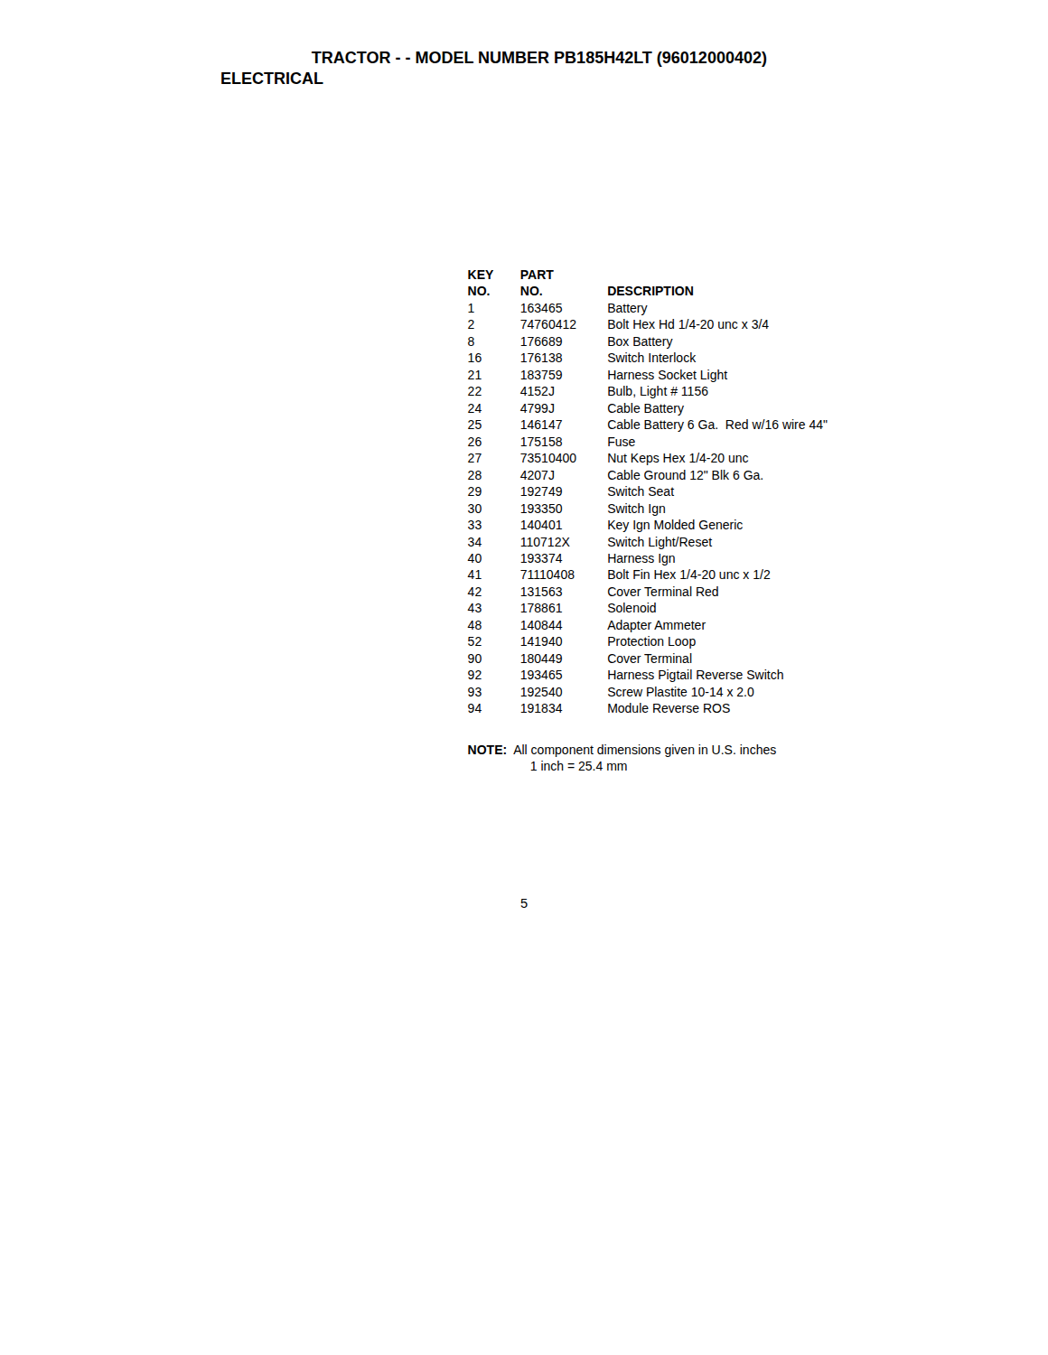TRACTOR - - MODEL NUMBER PB185H42LT (96012000402)
ELECTRICAL
| KEY NO. | PART NO. | DESCRIPTION |
| --- | --- | --- |
| 1 | 163465 | Battery |
| 2 | 74760412 | Bolt Hex Hd 1/4-20 unc x 3/4 |
| 8 | 176689 | Box Battery |
| 16 | 176138 | Switch Interlock |
| 21 | 183759 | Harness Socket Light |
| 22 | 4152J | Bulb, Light # 1156 |
| 24 | 4799J | Cable Battery |
| 25 | 146147 | Cable Battery 6 Ga. Red w/16 wire 44" |
| 26 | 175158 | Fuse |
| 27 | 73510400 | Nut Keps Hex 1/4-20 unc |
| 28 | 4207J | Cable Ground 12" Blk 6 Ga. |
| 29 | 192749 | Switch Seat |
| 30 | 193350 | Switch Ign |
| 33 | 140401 | Key Ign Molded Generic |
| 34 | 110712X | Switch Light/Reset |
| 40 | 193374 | Harness Ign |
| 41 | 71110408 | Bolt Fin Hex 1/4-20 unc x 1/2 |
| 42 | 131563 | Cover Terminal Red |
| 43 | 178861 | Solenoid |
| 48 | 140844 | Adapter Ammeter |
| 52 | 141940 | Protection Loop |
| 90 | 180449 | Cover Terminal |
| 92 | 193465 | Harness Pigtail Reverse Switch |
| 93 | 192540 | Screw Plastite 10-14 x 2.0 |
| 94 | 191834 | Module Reverse ROS |
NOTE: All component dimensions given in U.S. inches 1 inch = 25.4 mm
5